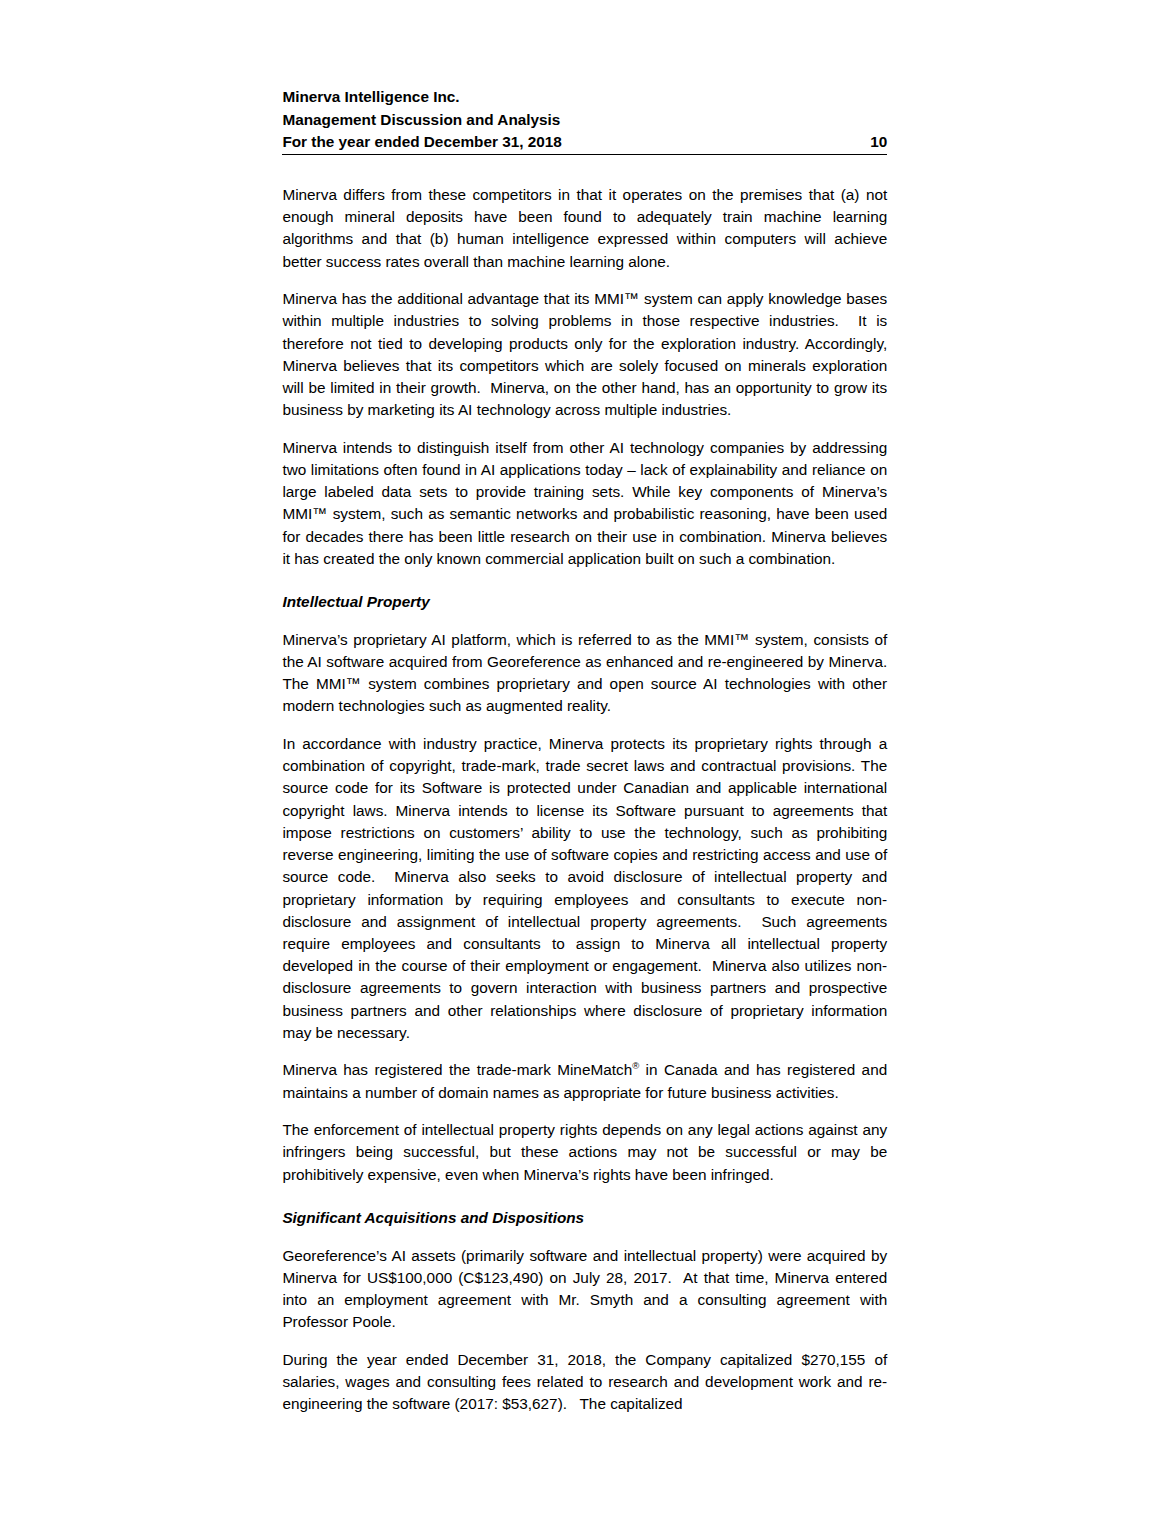Minerva Intelligence Inc. Management Discussion and Analysis For the year ended December 31, 201810
Minerva differs from these competitors in that it operates on the premises that (a) not enough mineral deposits have been found to adequately train machine learning algorithms and that (b) human intelligence expressed within computers will achieve better success rates overall than machine learning alone.
Minerva has the additional advantage that its MMI™ system can apply knowledge bases within multiple industries to solving problems in those respective industries. It is therefore not tied to developing products only for the exploration industry. Accordingly, Minerva believes that its competitors which are solely focused on minerals exploration will be limited in their growth. Minerva, on the other hand, has an opportunity to grow its business by marketing its AI technology across multiple industries.
Minerva intends to distinguish itself from other AI technology companies by addressing two limitations often found in AI applications today – lack of explainability and reliance on large labeled data sets to provide training sets. While key components of Minerva’s MMI™ system, such as semantic networks and probabilistic reasoning, have been used for decades there has been little research on their use in combination. Minerva believes it has created the only known commercial application built on such a combination.
Intellectual Property
Minerva’s proprietary AI platform, which is referred to as the MMI™ system, consists of the AI software acquired from Georeference as enhanced and re-engineered by Minerva. The MMI™ system combines proprietary and open source AI technologies with other modern technologies such as augmented reality.
In accordance with industry practice, Minerva protects its proprietary rights through a combination of copyright, trade-mark, trade secret laws and contractual provisions. The source code for its Software is protected under Canadian and applicable international copyright laws. Minerva intends to license its Software pursuant to agreements that impose restrictions on customers’ ability to use the technology, such as prohibiting reverse engineering, limiting the use of software copies and restricting access and use of source code. Minerva also seeks to avoid disclosure of intellectual property and proprietary information by requiring employees and consultants to execute non-disclosure and assignment of intellectual property agreements. Such agreements require employees and consultants to assign to Minerva all intellectual property developed in the course of their employment or engagement. Minerva also utilizes non-disclosure agreements to govern interaction with business partners and prospective business partners and other relationships where disclosure of proprietary information may be necessary.
Minerva has registered the trade-mark MineMatch® in Canada and has registered and maintains a number of domain names as appropriate for future business activities.
The enforcement of intellectual property rights depends on any legal actions against any infringers being successful, but these actions may not be successful or may be prohibitively expensive, even when Minerva’s rights have been infringed.
Significant Acquisitions and Dispositions
Georeference’s AI assets (primarily software and intellectual property) were acquired by Minerva for US$100,000 (C$123,490) on July 28, 2017. At that time, Minerva entered into an employment agreement with Mr. Smyth and a consulting agreement with Professor Poole.
During the year ended December 31, 2018, the Company capitalized $270,155 of salaries, wages and consulting fees related to research and development work and re-engineering the software (2017: $53,627). The capitalized